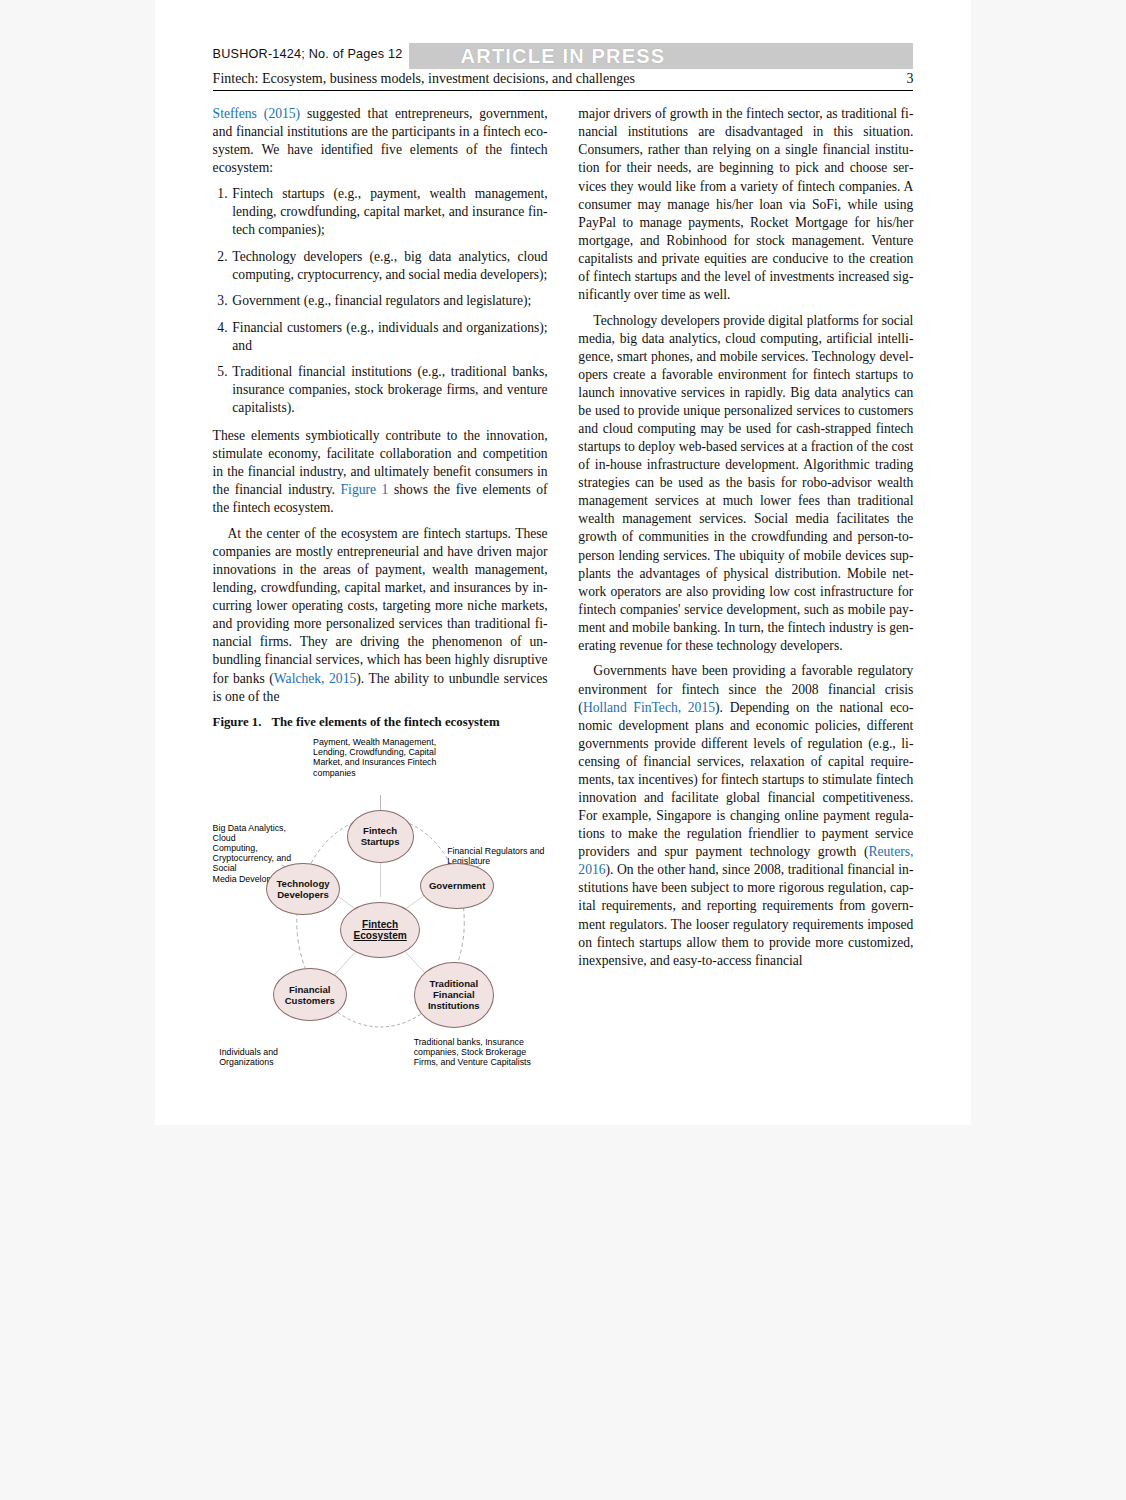BUSHOR-1424; No. of Pages 12
ARTICLE IN PRESS
Fintech: Ecosystem, business models, investment decisions, and challenges 3
Steffens (2015) suggested that entrepreneurs, government, and financial institutions are the participants in a fintech ecosystem. We have identified five elements of the fintech ecosystem:
Fintech startups (e.g., payment, wealth management, lending, crowdfunding, capital market, and insurance fintech companies);
Technology developers (e.g., big data analytics, cloud computing, cryptocurrency, and social media developers);
Government (e.g., financial regulators and legislature);
Financial customers (e.g., individuals and organizations); and
Traditional financial institutions (e.g., traditional banks, insurance companies, stock brokerage firms, and venture capitalists).
These elements symbiotically contribute to the innovation, stimulate economy, facilitate collaboration and competition in the financial industry, and ultimately benefit consumers in the financial industry. Figure 1 shows the five elements of the fintech ecosystem.
At the center of the ecosystem are fintech startups. These companies are mostly entrepreneurial and have driven major innovations in the areas of payment, wealth management, lending, crowdfunding, capital market, and insurances by incurring lower operating costs, targeting more niche markets, and providing more personalized services than traditional financial firms. They are driving the phenomenon of unbundling financial services, which has been highly disruptive for banks (Walchek, 2015). The ability to unbundle services is one of the
Figure 1. The five elements of the fintech ecosystem
Payment, Wealth Management,
Lending, Crowdfunding, Capital
Market, and Insurances Fintech
companies
Big Data Analytics, Cloud
Computing,
Cryptocurrency, and Social
Media Developers
Financial Regulators and
Legislature
Individuals and
Organizations
Traditional banks, Insurance
companies, Stock Brokerage
Firms, and Venture Capitalists
Fintech
Startups
Technology
Developers
Government
Fintech
Ecosystem
Financial
Customers
Traditional
Financial
Institutions
major drivers of growth in the fintech sector, as traditional financial institutions are disadvantaged in this situation. Consumers, rather than relying on a single financial institution for their needs, are beginning to pick and choose services they would like from a variety of fintech companies. A consumer may manage his/her loan via SoFi, while using PayPal to manage payments, Rocket Mortgage for his/her mortgage, and Robinhood for stock management. Venture capitalists and private equities are conducive to the creation of fintech startups and the level of investments increased significantly over time as well.
Technology developers provide digital platforms for social media, big data analytics, cloud computing, artificial intelligence, smart phones, and mobile services. Technology developers create a favorable environment for fintech startups to launch innovative services in rapidly. Big data analytics can be used to provide unique personalized services to customers and cloud computing may be used for cash-strapped fintech startups to deploy web-based services at a fraction of the cost of in-house infrastructure development. Algorithmic trading strategies can be used as the basis for robo-advisor wealth management services at much lower fees than traditional wealth management services. Social media facilitates the growth of communities in the crowdfunding and person-to-person lending services. The ubiquity of mobile devices supplants the advantages of physical distribution. Mobile network operators are also providing low cost infrastructure for fintech companies' service development, such as mobile payment and mobile banking. In turn, the fintech industry is generating revenue for these technology developers.
Governments have been providing a favorable regulatory environment for fintech since the 2008 financial crisis (Holland FinTech, 2015). Depending on the national economic development plans and economic policies, different governments provide different levels of regulation (e.g., licensing of financial services, relaxation of capital requirements, tax incentives) for fintech startups to stimulate fintech innovation and facilitate global financial competitiveness. For example, Singapore is changing online payment regulations to make the regulation friendlier to payment service providers and spur payment technology growth (Reuters, 2016). On the other hand, since 2008, traditional financial institutions have been subject to more rigorous regulation, capital requirements, and reporting requirements from government regulators. The looser regulatory requirements imposed on fintech startups allow them to provide more customized, inexpensive, and easy-to-access financial